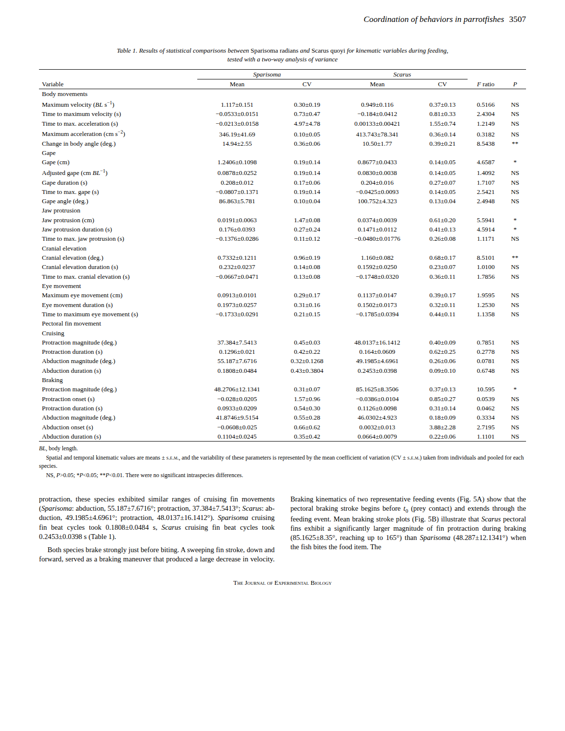Coordination of behaviors in parrotfishes 3507
Table 1. Results of statistical comparisons between Sparisoma radians and Scarus quoyi for kinematic variables during feeding, tested with a two-way analysis of variance
| | Sparisoma | Scarus | | |
| --- | --- | --- | --- | --- |
| Variable | Mean | CV | Mean | CV | F ratio | P |
| Body movements | | | | | | |
| Maximum velocity ( BL s −1 ) | 1.117±0.151 | 0.30±0.19 | 0.949±0.116 | 0.37±0.13 | 0.5166 | NS |
| Time to maximum velocity (s) | −0.0533±0.0151 | 0.73±0.47 | −0.184±0.0412 | 0.81±0.33 | 2.4304 | NS |
| Time to max. acceleration (s) | −0.0213±0.0158 | 4.97±4.78 | 0.00133±0.00421 | 1.55±0.74 | 1.2149 | NS |
| Maximum acceleration (cm s −2 ) | 346.19±41.69 | 0.10±0.05 | 413.743±78.341 | 0.36±0.14 | 0.3182 | NS |
| Change in body angle (deg.) | 14.94±2.55 | 0.36±0.06 | 10.50±1.77 | 0.39±0.21 | 8.5438 | ** |
| Gape | | | | | | |
| Gape (cm) | 1.2406±0.1098 | 0.19±0.14 | 0.8677±0.0433 | 0.14±0.05 | 4.6587 | * |
| Adjusted gape (cm BL −1 ) | 0.0878±0.0252 | 0.19±0.14 | 0.0830±0.0038 | 0.14±0.05 | 1.4092 | NS |
| Gape duration (s) | 0.208±0.012 | 0.17±0.06 | 0.204±0.016 | 0.27±0.07 | 1.7107 | NS |
| Time to max. gape (s) | −0.0807±0.1371 | 0.19±0.14 | −0.0425±0.0093 | 0.14±0.05 | 2.5421 | NS |
| Gape angle (deg.) | 86.863±5.781 | 0.10±0.04 | 100.752±4.323 | 0.13±0.04 | 2.4948 | NS |
| Jaw protrusion | | | | | | |
| Jaw protrusion (cm) | 0.0191±0.0063 | 1.47±0.08 | 0.0374±0.0039 | 0.61±0.20 | 5.5941 | * |
| Jaw protrusion duration (s) | 0.176±0.0393 | 0.27±0.24 | 0.1471±0.0112 | 0.41±0.13 | 4.5914 | * |
| Time to max. jaw protrusion (s) | −0.1376±0.0286 | 0.11±0.12 | −0.0480±0.01776 | 0.26±0.08 | 1.1171 | NS |
| Cranial elevation | | | | | | |
| Cranial elevation (deg.) | 0.7332±0.1211 | 0.96±0.19 | 1.160±0.082 | 0.68±0.17 | 8.5101 | ** |
| Cranial elevation duration (s) | 0.232±0.0237 | 0.14±0.08 | 0.1592±0.0250 | 0.23±0.07 | 1.0100 | NS |
| Time to max. cranial elevation (s) | −0.0667±0.0471 | 0.13±0.08 | −0.1748±0.0320 | 0.36±0.11 | 1.7856 | NS |
| Eye movement | | | | | | |
| Maximum eye movement (cm) | 0.0913±0.0101 | 0.29±0.17 | 0.1137±0.0147 | 0.39±0.17 | 1.9595 | NS |
| Eye movement duration (s) | 0.1973±0.0257 | 0.31±0.16 | 0.1502±0.0173 | 0.32±0.11 | 1.2530 | NS |
| Time to maximum eye movement (s) | −0.1733±0.0291 | 0.21±0.15 | −0.1785±0.0394 | 0.44±0.11 | 1.1358 | NS |
| Pectoral fin movement | | | | | | |
| Cruising | | | | | | |
| Protraction magnitude (deg.) | 37.384±7.5413 | 0.45±0.03 | 48.0137±16.1412 | 0.40±0.09 | 0.7851 | NS |
| Protraction duration (s) | 0.1296±0.021 | 0.42±0.22 | 0.164±0.0609 | 0.62±0.25 | 0.2778 | NS |
| Abduction magnitude (deg.) | 55.187±7.6716 | 0.32±0.1268 | 49.1985±4.6961 | 0.26±0.06 | 0.0781 | NS |
| Abduction duration (s) | 0.1808±0.0484 | 0.43±0.3804 | 0.2453±0.0398 | 0.09±0.10 | 0.6748 | NS |
| Braking | | | | | | |
| Protraction magnitude (deg.) | 48.2706±12.1341 | 0.31±0.07 | 85.1625±8.3506 | 0.37±0.13 | 10.595 | * |
| Protraction onset (s) | −0.028±0.0205 | 1.57±0.96 | −0.0386±0.0104 | 0.85±0.27 | 0.0539 | NS |
| Protraction duration (s) | 0.0933±0.0209 | 0.54±0.30 | 0.1126±0.0098 | 0.31±0.14 | 0.0462 | NS |
| Abduction magnitude (deg.) | 41.8746±9.5154 | 0.55±0.28 | 46.0302±4.923 | 0.18±0.09 | 0.3334 | NS |
| Abduction onset (s) | −0.0608±0.025 | 0.66±0.62 | 0.0032±0.013 | 3.88±2.28 | 2.7195 | NS |
| Abduction duration (s) | 0.1104±0.0245 | 0.35±0.42 | 0.0664±0.0079 | 0.22±0.06 | 1.1101 | NS |
BL, body length.
Spatial and temporal kinematic values are means ± s.e.m., and the variability of these parameters is represented by the mean coefficient of variation (CV ± s.e.m.) taken from individuals and pooled for each species.
NS, P>0.05; *P<0.05; **P<0.01. There were no significant intraspecies differences.
protraction, these species exhibited similar ranges of cruising fin movements (Sparisoma: abduction, 55.187±7.6716°; protraction, 37.384±7.5413°; Scarus: abduction, 49.1985±4.6961°; protraction, 48.0137±16.1412°). Sparisoma cruising fin beat cycles took 0.1808±0.0484 s, Scarus cruising fin beat cycles took 0.2453±0.0398 s (Table 1).
Both species brake strongly just before biting. A sweeping fin stroke, down and forward, served as a braking maneuver that produced a large decrease in velocity. Braking kinematics of two representative feeding events (Fig. 5A) show that the pectoral braking stroke begins before t0 (prey contact) and extends through the feeding event. Mean braking stroke plots (Fig. 5B) illustrate that Scarus pectoral fins exhibit a significantly larger magnitude of fin protraction during braking (85.1625±8.35°, reaching up to 165°) than Sparisoma (48.287±12.1341°) when the fish bites the food item. The
The Journal of Experimental Biology